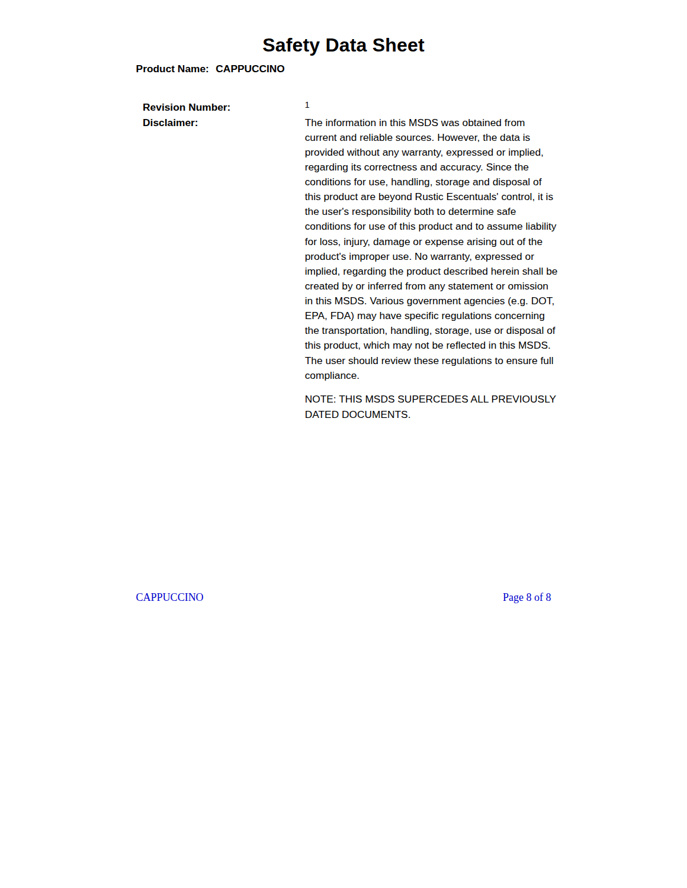Safety Data Sheet
Product Name: CAPPUCCINO
| Revision Number: | 1 |
| Disclaimer: | The information in this MSDS was obtained from current and reliable sources. However, the data is provided without any warranty, expressed or implied, regarding its correctness and accuracy. Since the conditions for use, handling, storage and disposal of this product are beyond Rustic Escentuals' control, it is the user's responsibility both to determine safe conditions for use of this product and to assume liability for loss, injury, damage or expense arising out of the product's improper use. No warranty, expressed or implied, regarding the product described herein shall be created by or inferred from any statement or omission in this MSDS. Various government agencies (e.g. DOT, EPA, FDA) may have specific regulations concerning the transportation, handling, storage, use or disposal of this product, which may not be reflected in this MSDS. The user should review these regulations to ensure full compliance. NOTE: THIS MSDS SUPERCEDES ALL PREVIOUSLY DATED DOCUMENTS. |
CAPPUCCINO Page 8 of 8